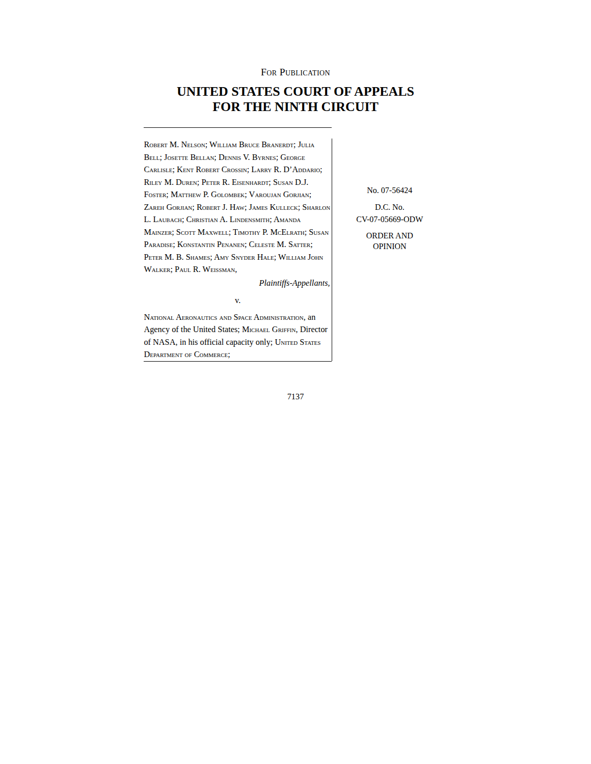For Publication
UNITED STATES COURT OF APPEALS FOR THE NINTH CIRCUIT
| Robert M. Nelson; William Bruce Branerdt; Julia Bell; Josette Bellan; Dennis V. Byrnes; George Carlisle; Kent Robert Crossin; Larry R. D’Addario; Riley M. Duren; Peter R. Eisenhardt; Susan D.J. Foster; Matthew P. Golombek; Varoujan Gorjian; Zareh Gorjian; Robert J. Haw; James Kulleck; Sharlon L. Laubach; Christian A. Lindensmith; Amanda Mainzer; Scott Maxwell; Timothy P. McElrath; Susan Paradise; Konstantin Penanen; Celeste M. Satter; Peter M. B. Shames; Amy Snyder Hale; William John Walker; Paul R. Weissman, Plaintiffs-Appellants, v. National Aeronautics and Space Administration , an Agency of the United States; Michael Griffin , Director of NASA, in his official capacity only; United States Department of Commerce; | No. 07-56424 D.C. No. CV-07-05669-ODW ORDER AND OPINION |
7137